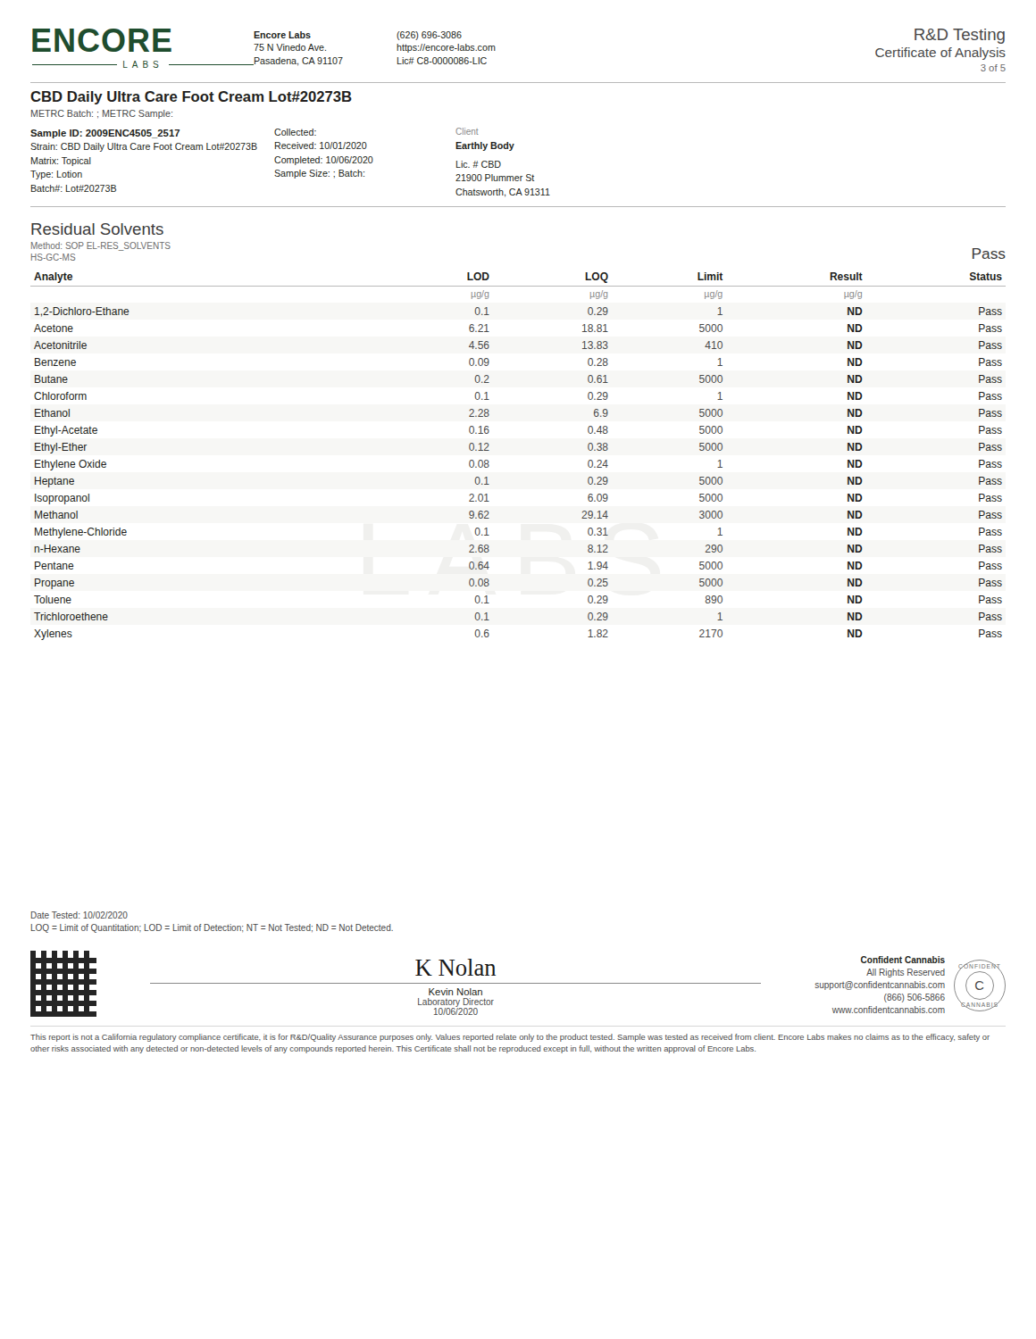LABS
ENCORE
LABS
Encore Labs
75 N Vinedo Ave.
Pasadena, CA 91107
(626) 696-3086
https://encore-labs.com
Lic# C8-0000086-LIC
R&D Testing
Certificate of Analysis
3 of 5
CBD Daily Ultra Care Foot Cream Lot#20273B
METRC Batch: ; METRC Sample:
Sample ID: 2009ENC4505_2517
Strain: CBD Daily Ultra Care Foot Cream Lot#20273B
Matrix: Topical
Type: Lotion
Batch#: Lot#20273B
Collected:
Received: 10/01/2020
Completed: 10/06/2020
Sample Size: ; Batch:
Client
Earthly Body
Lic. # CBD
21900 Plummer St
Chatsworth, CA 91311
Residual Solvents
Method: SOP EL-RES_SOLVENTS
HS-GC-MS
Pass
| Analyte | LOD | LOQ | Limit | Result | Status |
| --- | --- | --- | --- | --- | --- |
| | µg/g | µg/g | µg/g | µg/g | |
| 1,2-Dichloro-Ethane | 0.1 | 0.29 | 1 | ND | Pass |
| Acetone | 6.21 | 18.81 | 5000 | ND | Pass |
| Acetonitrile | 4.56 | 13.83 | 410 | ND | Pass |
| Benzene | 0.09 | 0.28 | 1 | ND | Pass |
| Butane | 0.2 | 0.61 | 5000 | ND | Pass |
| Chloroform | 0.1 | 0.29 | 1 | ND | Pass |
| Ethanol | 2.28 | 6.9 | 5000 | ND | Pass |
| Ethyl-Acetate | 0.16 | 0.48 | 5000 | ND | Pass |
| Ethyl-Ether | 0.12 | 0.38 | 5000 | ND | Pass |
| Ethylene Oxide | 0.08 | 0.24 | 1 | ND | Pass |
| Heptane | 0.1 | 0.29 | 5000 | ND | Pass |
| Isopropanol | 2.01 | 6.09 | 5000 | ND | Pass |
| Methanol | 9.62 | 29.14 | 3000 | ND | Pass |
| Methylene-Chloride | 0.1 | 0.31 | 1 | ND | Pass |
| n-Hexane | 2.68 | 8.12 | 290 | ND | Pass |
| Pentane | 0.64 | 1.94 | 5000 | ND | Pass |
| Propane | 0.08 | 0.25 | 5000 | ND | Pass |
| Toluene | 0.1 | 0.29 | 890 | ND | Pass |
| Trichloroethene | 0.1 | 0.29 | 1 | ND | Pass |
| Xylenes | 0.6 | 1.82 | 2170 | ND | Pass |
Date Tested: 10/02/2020
LOQ = Limit of Quantitation; LOD = Limit of Detection; NT = Not Tested; ND = Not Detected.
K Nolan
Kevin Nolan
Laboratory Director
10/06/2020
Confident Cannabis
All Rights Reserved
support@confidentcannabis.com
(866) 506-5866
www.confidentcannabis.com
CONFIDENT CANNABIS
C
This report is not a California regulatory compliance certificate, it is for R&D/Quality Assurance purposes only. Values reported relate only to the product tested. Sample was tested as received from client. Encore Labs makes no claims as to the efficacy, safety or other risks associated with any detected or non-detected levels of any compounds reported herein. This Certificate shall not be reproduced except in full, without the written approval of Encore Labs.